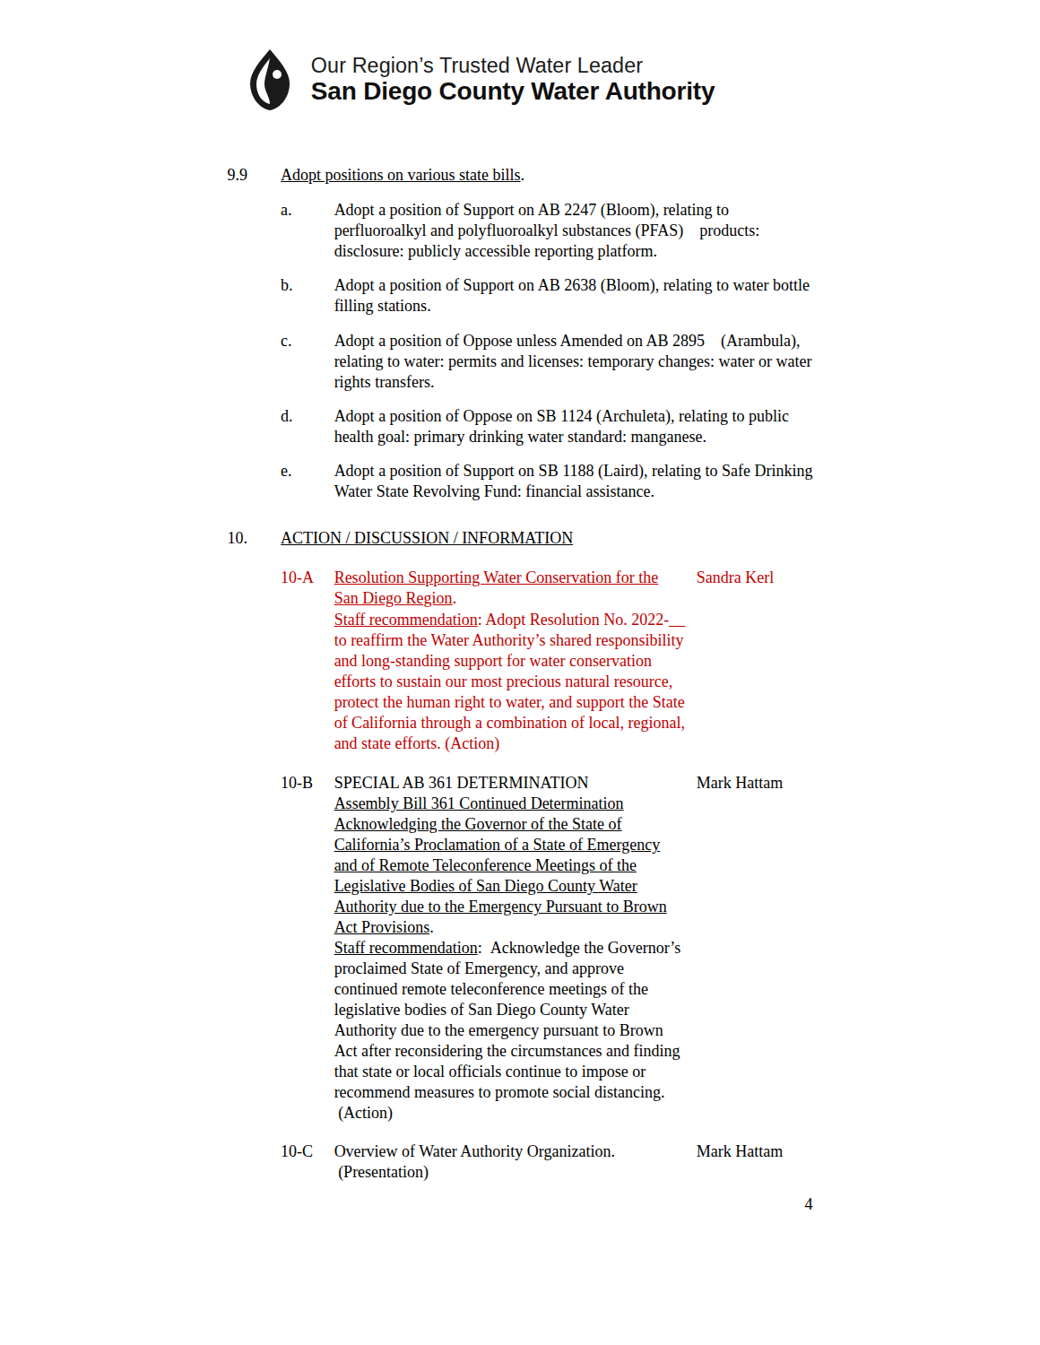Our Region’s Trusted Water Leader
San Diego County Water Authority
9.9
Adopt positions on various state bills.
a.
Adopt a position of Support on AB 2247 (Bloom), relating to perfluoroalkyl and polyfluoroalkyl substances (PFAS) products: disclosure: publicly accessible reporting platform.
b.
Adopt a position of Support on AB 2638 (Bloom), relating to water bottle filling stations.
c.
Adopt a position of Oppose unless Amended on AB 2895 (Arambula), relating to water: permits and licenses: temporary changes: water or water rights transfers.
d.
Adopt a position of Oppose on SB 1124 (Archuleta), relating to public health goal: primary drinking water standard: manganese.
e.
Adopt a position of Support on SB 1188 (Laird), relating to Safe Drinking Water State Revolving Fund: financial assistance.
10.
ACTION / DISCUSSION / INFORMATION
10-A
Resolution Supporting Water Conservation for the San Diego Region.
Staff recommendation: Adopt Resolution No. 2022-__ to reaffirm the Water Authority’s shared responsibility and long-standing support for water conservation efforts to sustain our most precious natural resource, protect the human right to water, and support the State of California through a combination of local, regional, and state efforts. (Action)
Sandra Kerl
10-B
SPECIAL AB 361 DETERMINATION
Assembly Bill 361 Continued Determination Acknowledging the Governor of the State of California’s Proclamation of a State of Emergency and of Remote Teleconference Meetings of the Legislative Bodies of San Diego County Water Authority due to the Emergency Pursuant to Brown Act Provisions.
Staff recommendation: Acknowledge the Governor’s proclaimed State of Emergency, and approve continued remote teleconference meetings of the legislative bodies of San Diego County Water Authority due to the emergency pursuant to Brown Act after reconsidering the circumstances and finding that state or local officials continue to impose or recommend measures to promote social distancing. (Action)
Mark Hattam
10-C
Overview of Water Authority Organization. (Presentation)
Mark Hattam
4